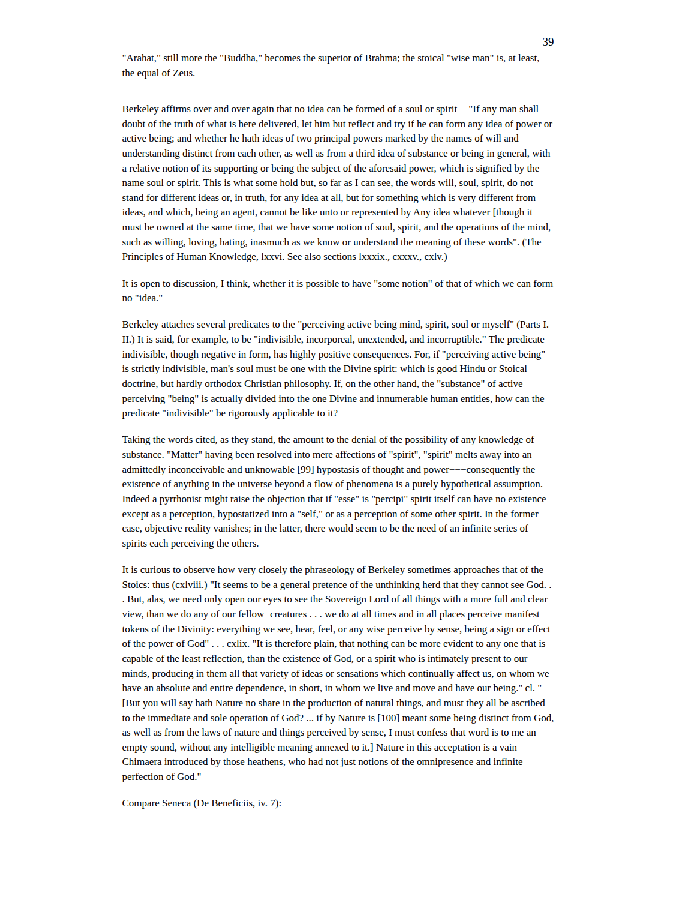39
"Arahat," still more the "Buddha," becomes the superior of Brahma; the stoical "wise man" is, at least, the equal of Zeus.
Berkeley affirms over and over again that no idea can be formed of a soul or spirit−−"If any man shall doubt of the truth of what is here delivered, let him but reflect and try if he can form any idea of power or active being; and whether he hath ideas of two principal powers marked by the names of will and understanding distinct from each other, as well as from a third idea of substance or being in general, with a relative notion of its supporting or being the subject of the aforesaid power, which is signified by the name soul or spirit. This is what some hold but, so far as I can see, the words will, soul, spirit, do not stand for different ideas or, in truth, for any idea at all, but for something which is very different from ideas, and which, being an agent, cannot be like unto or represented by Any idea whatever [though it must be owned at the same time, that we have some notion of soul, spirit, and the operations of the mind, such as willing, loving, hating, inasmuch as we know or understand the meaning of these words". (The Principles of Human Knowledge, lxxvi. See also sections lxxxix., cxxxv., cxlv.)
It is open to discussion, I think, whether it is possible to have "some notion" of that of which we can form no "idea."
Berkeley attaches several predicates to the "perceiving active being mind, spirit, soul or myself" (Parts I. II.) It is said, for example, to be "indivisible, incorporeal, unextended, and incorruptible." The predicate indivisible, though negative in form, has highly positive consequences. For, if "perceiving active being" is strictly indivisible, man's soul must be one with the Divine spirit: which is good Hindu or Stoical doctrine, but hardly orthodox Christian philosophy. If, on the other hand, the "substance" of active perceiving "being" is actually divided into the one Divine and innumerable human entities, how can the predicate "indivisible" be rigorously applicable to it?
Taking the words cited, as they stand, the amount to the denial of the possibility of any knowledge of substance. "Matter" having been resolved into mere affections of "spirit", "spirit" melts away into an admittedly inconceivable and unknowable [99] hypostasis of thought and power−−−consequently the existence of anything in the universe beyond a flow of phenomena is a purely hypothetical assumption. Indeed a pyrrhonist might raise the objection that if "esse" is "percipi" spirit itself can have no existence except as a perception, hypostatized into a "self," or as a perception of some other spirit. In the former case, objective reality vanishes; in the latter, there would seem to be the need of an infinite series of spirits each perceiving the others.
It is curious to observe how very closely the phraseology of Berkeley sometimes approaches that of the Stoics: thus (cxlviii.) "It seems to be a general pretence of the unthinking herd that they cannot see God. . . But, alas, we need only open our eyes to see the Sovereign Lord of all things with a more full and clear view, than we do any of our fellow−creatures . . . we do at all times and in all places perceive manifest tokens of the Divinity: everything we see, hear, feel, or any wise perceive by sense, being a sign or effect of the power of God" . . . cxlix. "It is therefore plain, that nothing can be more evident to any one that is capable of the least reflection, than the existence of God, or a spirit who is intimately present to our minds, producing in them all that variety of ideas or sensations which continually affect us, on whom we have an absolute and entire dependence, in short, in whom we live and move and have our being." cl. "[But you will say hath Nature no share in the production of natural things, and must they all be ascribed to the immediate and sole operation of God? ... if by Nature is [100] meant some being distinct from God, as well as from the laws of nature and things perceived by sense, I must confess that word is to me an empty sound, without any intelligible meaning annexed to it.] Nature in this acceptation is a vain Chimaera introduced by those heathens, who had not just notions of the omnipresence and infinite perfection of God."
Compare Seneca (De Beneficiis, iv. 7):